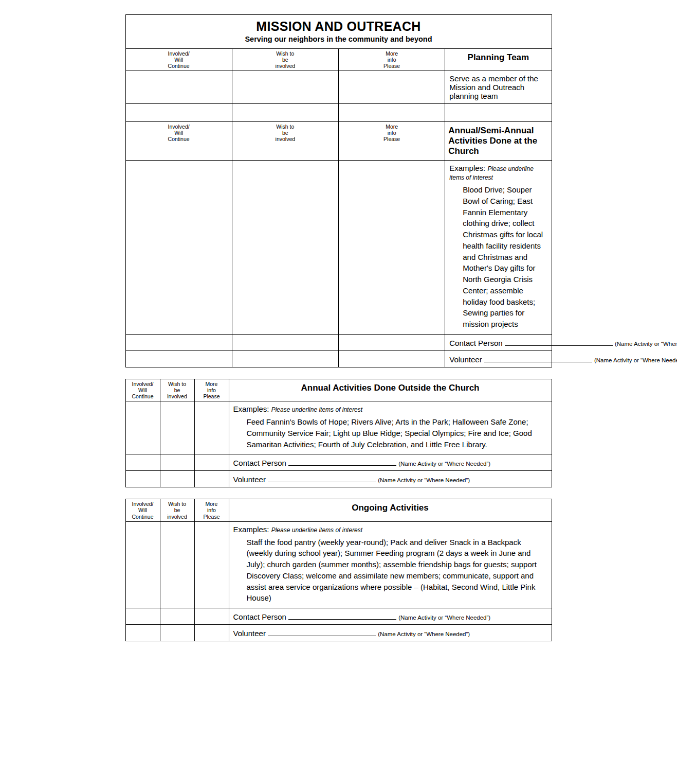| MISSION AND OUTREACH Serving our neighbors in the community and beyond |
| Involved/ Will Continue | Wish to be involved | More info Please | Planning Team |
| | | | Serve as a member of the Mission and Outreach planning team |
| Involved/ Will Continue | Wish to be involved | More info Please | Annual/Semi-Annual Activities Done at the Church |
| | | | Examples: Please underline items of interest Blood Drive; Souper Bowl of Caring; East Fannin Elementary clothing drive; collect Christmas gifts for local health facility residents and Christmas and Mother's Day gifts for North Georgia Crisis Center; assemble holiday food baskets; Sewing parties for mission projects |
| | | | Contact Person (Name Activity or “Where Needed”) |
| | | | Volunteer (Name Activity or “Where Needed”) |
| Involved/ Will Continue | Wish to be involved | More info Please | Annual Activities Done Outside the Church |
| | | | Examples: Please underline items of interest Feed Fannin's Bowls of Hope; Rivers Alive; Arts in the Park; Halloween Safe Zone; Community Service Fair; Light up Blue Ridge; Special Olympics; Fire and Ice; Good Samaritan Activities; Fourth of July Celebration, and Little Free Library. |
| | | | Contact Person (Name Activity or “Where Needed”) |
| | | | Volunteer (Name Activity or “Where Needed”) |
| Involved/ Will Continue | Wish to be involved | More info Please | Ongoing Activities |
| | | | Examples: Please underline items of interest Staff the food pantry (weekly year-round); Pack and deliver Snack in a Backpack (weekly during school year); Summer Feeding program (2 days a week in June and July); church garden (summer months); assemble friendship bags for guests; support Discovery Class; welcome and assimilate new members; communicate, support and assist area service organizations where possible – (Habitat, Second Wind, Little Pink House) |
| | | | Contact Person (Name Activity or “Where Needed”) |
| | | | Volunteer (Name Activity or “Where Needed”) |